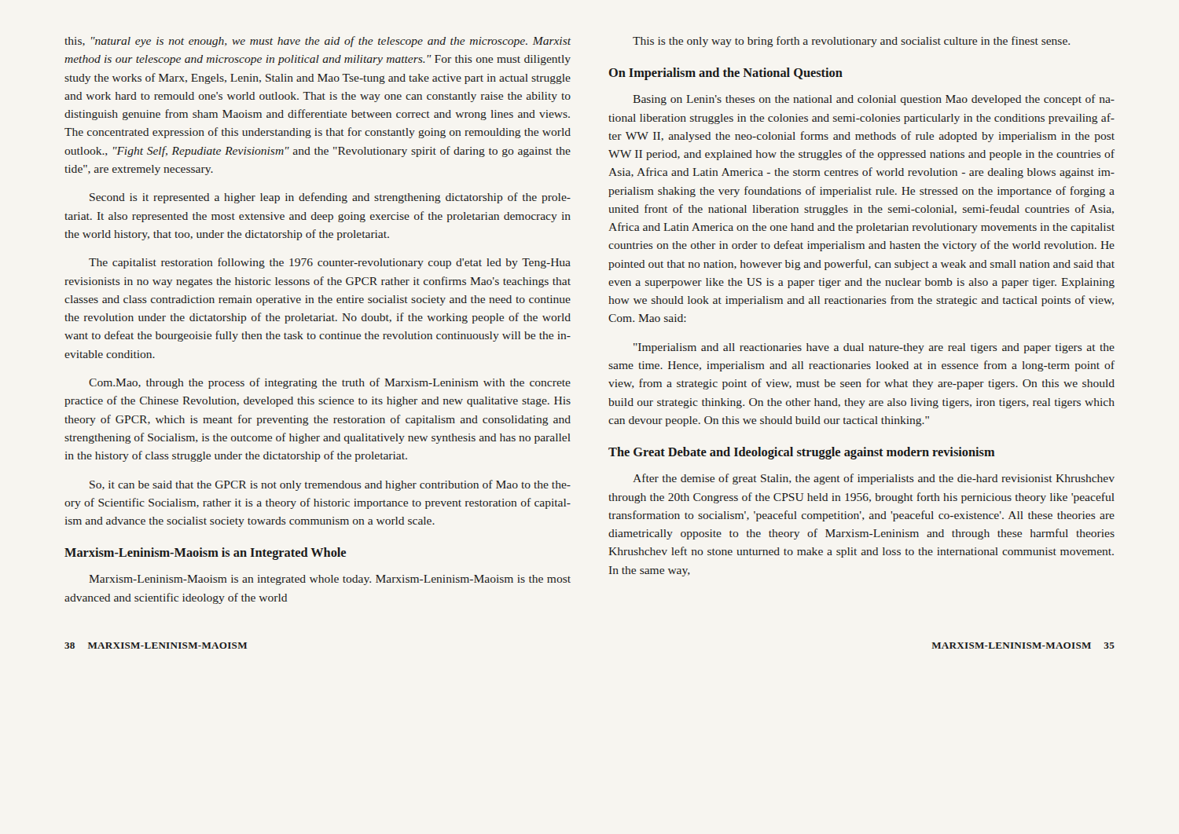this, "natural eye is not enough, we must have the aid of the telescope and the microscope. Marxist method is our telescope and microscope in political and military matters." For this one must diligently study the works of Marx, Engels, Lenin, Stalin and Mao Tse-tung and take active part in actual struggle and work hard to remould one's world outlook. That is the way one can constantly raise the ability to distinguish genuine from sham Maoism and differentiate between correct and wrong lines and views. The concentrated expression of this understanding is that for constantly going on remoulding the world outlook., "Fight Self, Repudiate Revisionism" and the "Revolutionary spirit of daring to go against the tide", are extremely necessary.
Second is it represented a higher leap in defending and strengthening dictatorship of the proletariat. It also represented the most extensive and deep going exercise of the proletarian democracy in the world history, that too, under the dictatorship of the proletariat.
The capitalist restoration following the 1976 counter-revolutionary coup d'etat led by Teng-Hua revisionists in no way negates the historic lessons of the GPCR rather it confirms Mao's teachings that classes and class contradiction remain operative in the entire socialist society and the need to continue the revolution under the dictatorship of the proletariat. No doubt, if the working people of the world want to defeat the bourgeoisie fully then the task to continue the revolution continuously will be the inevitable condition.
Com.Mao, through the process of integrating the truth of Marxism-Leninism with the concrete practice of the Chinese Revolution, developed this science to its higher and new qualitative stage. His theory of GPCR, which is meant for preventing the restoration of capitalism and consolidating and strengthening of Socialism, is the outcome of higher and qualitatively new synthesis and has no parallel in the history of class struggle under the dictatorship of the proletariat.
So, it can be said that the GPCR is not only tremendous and higher contribution of Mao to the theory of Scientific Socialism, rather it is a theory of historic importance to prevent restoration of capitalism and advance the socialist society towards communism on a world scale.
Marxism-Leninism-Maoism is an Integrated Whole
Marxism-Leninism-Maoism is an integrated whole today. Marxism-Leninism-Maoism is the most advanced and scientific ideology of the world
38 MARXISM-LENINISM-MAOISM
This is the only way to bring forth a revolutionary and socialist culture in the finest sense.
On Imperialism and the National Question
Basing on Lenin's theses on the national and colonial question Mao developed the concept of national liberation struggles in the colonies and semi-colonies particularly in the conditions prevailing after WW II, analysed the neo-colonial forms and methods of rule adopted by imperialism in the post WW II period, and explained how the struggles of the oppressed nations and people in the countries of Asia, Africa and Latin America - the storm centres of world revolution - are dealing blows against imperialism shaking the very foundations of imperialist rule. He stressed on the importance of forging a united front of the national liberation struggles in the semi-colonial, semi-feudal countries of Asia, Africa and Latin America on the one hand and the proletarian revolutionary movements in the capitalist countries on the other in order to defeat imperialism and hasten the victory of the world revolution. He pointed out that no nation, however big and powerful, can subject a weak and small nation and said that even a superpower like the US is a paper tiger and the nuclear bomb is also a paper tiger. Explaining how we should look at imperialism and all reactionaries from the strategic and tactical points of view, Com. Mao said:
"Imperialism and all reactionaries have a dual nature-they are real tigers and paper tigers at the same time. Hence, imperialism and all reactionaries looked at in essence from a long-term point of view, from a strategic point of view, must be seen for what they are-paper tigers. On this we should build our strategic thinking. On the other hand, they are also living tigers, iron tigers, real tigers which can devour people. On this we should build our tactical thinking."
The Great Debate and Ideological struggle against modern revisionism
After the demise of great Stalin, the agent of imperialists and the die-hard revisionist Khrushchev through the 20th Congress of the CPSU held in 1956, brought forth his pernicious theory like 'peaceful transformation to socialism', 'peaceful competition', and 'peaceful co-existence'. All these theories are diametrically opposite to the theory of Marxism-Leninism and through these harmful theories Khrushchev left no stone unturned to make a split and loss to the international communist movement. In the same way,
MARXISM-LENINISM-MAOISM 35